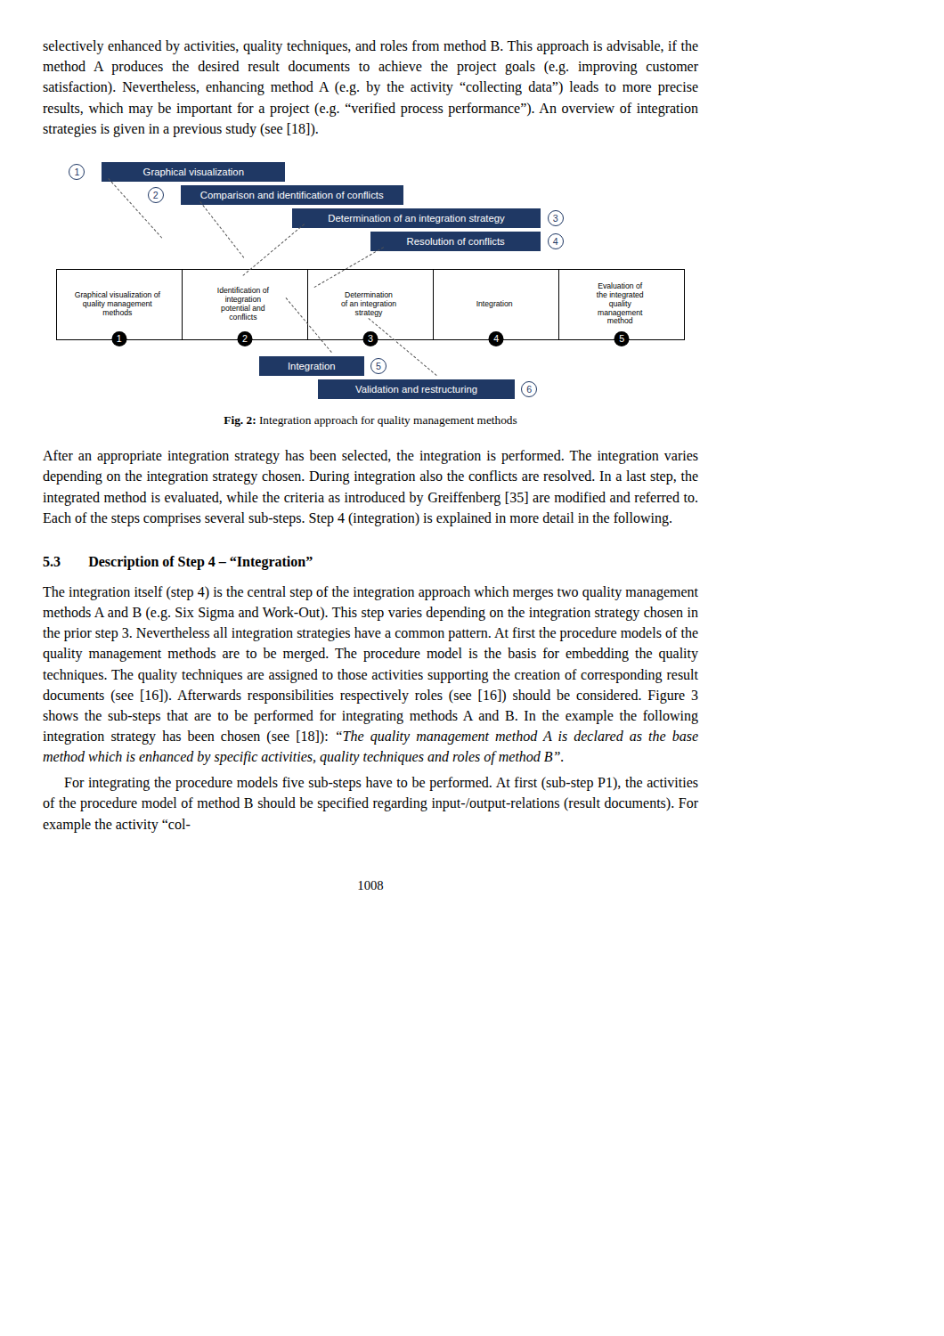selectively enhanced by activities, quality techniques, and roles from method B. This approach is advisable, if the method A produces the desired result documents to achieve the project goals (e.g. improving customer satisfaction). Nevertheless, enhancing method A (e.g. by the activity “collecting data”) leads to more precise results, which may be important for a project (e.g. “verified process performance”). An overview of integration strategies is given in a previous study (see [18]).
1
Graphical visualization
2
Comparison and identification of conflicts
Determination of an integration strategy
3
Resolution of conflicts
4
Graphical visualization of
quality management
methods
1
Identification of
integration
potential and
conflicts
2
Determination
of an integration
strategy
3
Integration
4
Evaluation of
the integrated
quality
management
method
5
Integration
5
Validation and restructuring
6
Fig. 2: Integration approach for quality management methods
After an appropriate integration strategy has been selected, the integration is performed. The integration varies depending on the integration strategy chosen. During integration also the conflicts are resolved. In a last step, the integrated method is evaluated, while the criteria as introduced by Greiffenberg [35] are modified and referred to. Each of the steps comprises several sub-steps. Step 4 (integration) is explained in more detail in the following.
5.3 Description of Step 4 – “Integration”
The integration itself (step 4) is the central step of the integration approach which merges two quality management methods A and B (e.g. Six Sigma and Work-Out). This step varies depending on the integration strategy chosen in the prior step 3. Nevertheless all integration strategies have a common pattern. At first the procedure models of the quality management methods are to be merged. The procedure model is the basis for embedding the quality techniques. The quality techniques are assigned to those activities supporting the creation of corresponding result documents (see [16]). Afterwards responsibilities respectively roles (see [16]) should be considered. Figure 3 shows the sub-steps that are to be performed for integrating methods A and B. In the example the following integration strategy has been chosen (see [18]): “The quality management method A is declared as the base method which is enhanced by specific activities, quality techniques and roles of method B”.
For integrating the procedure models five sub-steps have to be performed. At first (sub-step P1), the activities of the procedure model of method B should be specified regarding input-/output-relations (result documents). For example the activity “col-
1008